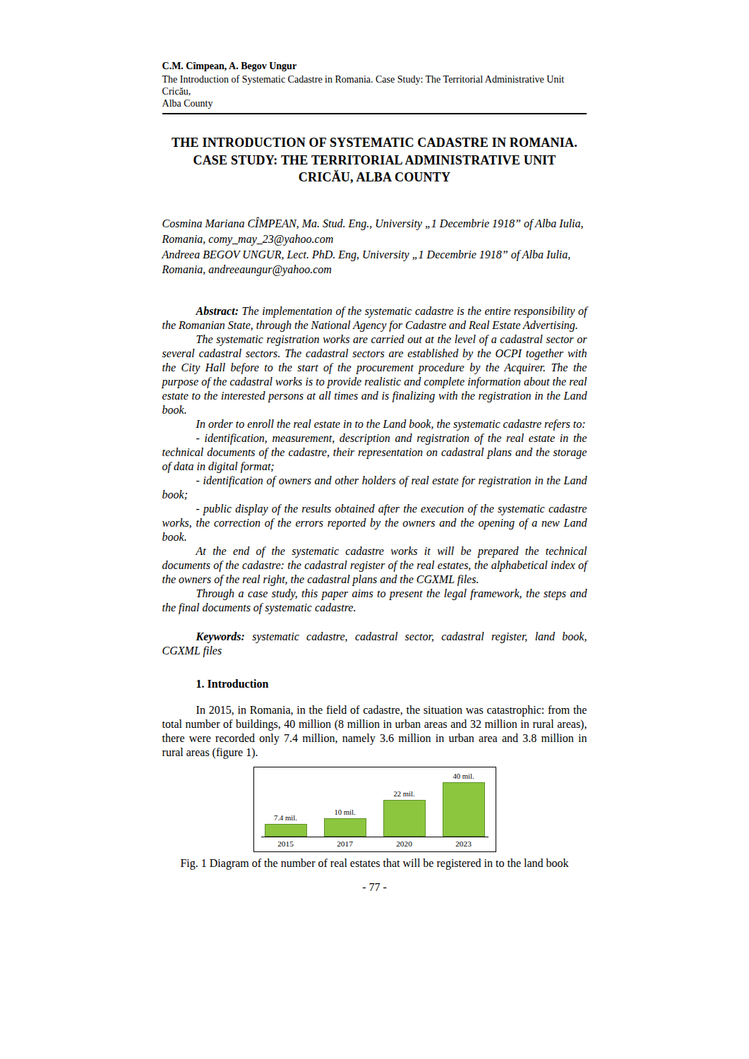C.M. Cîmpean, A. Begov Ungur
The Introduction of Systematic Cadastre in Romania. Case Study: The Territorial Administrative Unit Cricău,
Alba County
The Introduction of Systematic Cadastre in Romania.
Case Study: The Territorial Administrative Unit
Cricău, Alba County
Cosmina Mariana CÎMPEAN, Ma. Stud. Eng., University „1 Decembrie 1918” of Alba Iulia, Romania, comy_may_23@yahoo.com
Andreea BEGOV UNGUR, Lect. PhD. Eng, University „1 Decembrie 1918” of Alba Iulia, Romania, andreeaungur@yahoo.com
Abstract: The implementation of the systematic cadastre is the entire responsibility of the Romanian State, through the National Agency for Cadastre and Real Estate Advertising.
The systematic registration works are carried out at the level of a cadastral sector or several cadastral sectors. The cadastral sectors are established by the OCPI together with the City Hall before to the start of the procurement procedure by the Acquirer. The the purpose of the cadastral works is to provide realistic and complete information about the real estate to the interested persons at all times and is finalizing with the registration in the Land book.
In order to enroll the real estate in to the Land book, the systematic cadastre refers to:
- identification, measurement, description and registration of the real estate in the technical documents of the cadastre, their representation on cadastral plans and the storage of data in digital format;
- identification of owners and other holders of real estate for registration in the Land book;
- public display of the results obtained after the execution of the systematic cadastre works, the correction of the errors reported by the owners and the opening of a new Land book.
At the end of the systematic cadastre works it will be prepared the technical documents of the cadastre: the cadastral register of the real estates, the alphabetical index of the owners of the real right, the cadastral plans and the CGXML files.
Through a case study, this paper aims to present the legal framework, the steps and the final documents of systematic cadastre.
Keywords: systematic cadastre, cadastral sector, cadastral register, land book, CGXML files
1. Introduction
In 2015, in Romania, in the field of cadastre, the situation was catastrophic: from the total number of buildings, 40 million (8 million in urban areas and 32 million in rural areas), there were recorded only 7.4 million, namely 3.6 million in urban area and 3.8 million in rural areas (figure 1).
7.4 mil.
10 mil.
22 mil.
40 mil.
2015 2017 2020 2023
Fig. 1 Diagram of the number of real estates that will be registered in to the land book
- 77 -